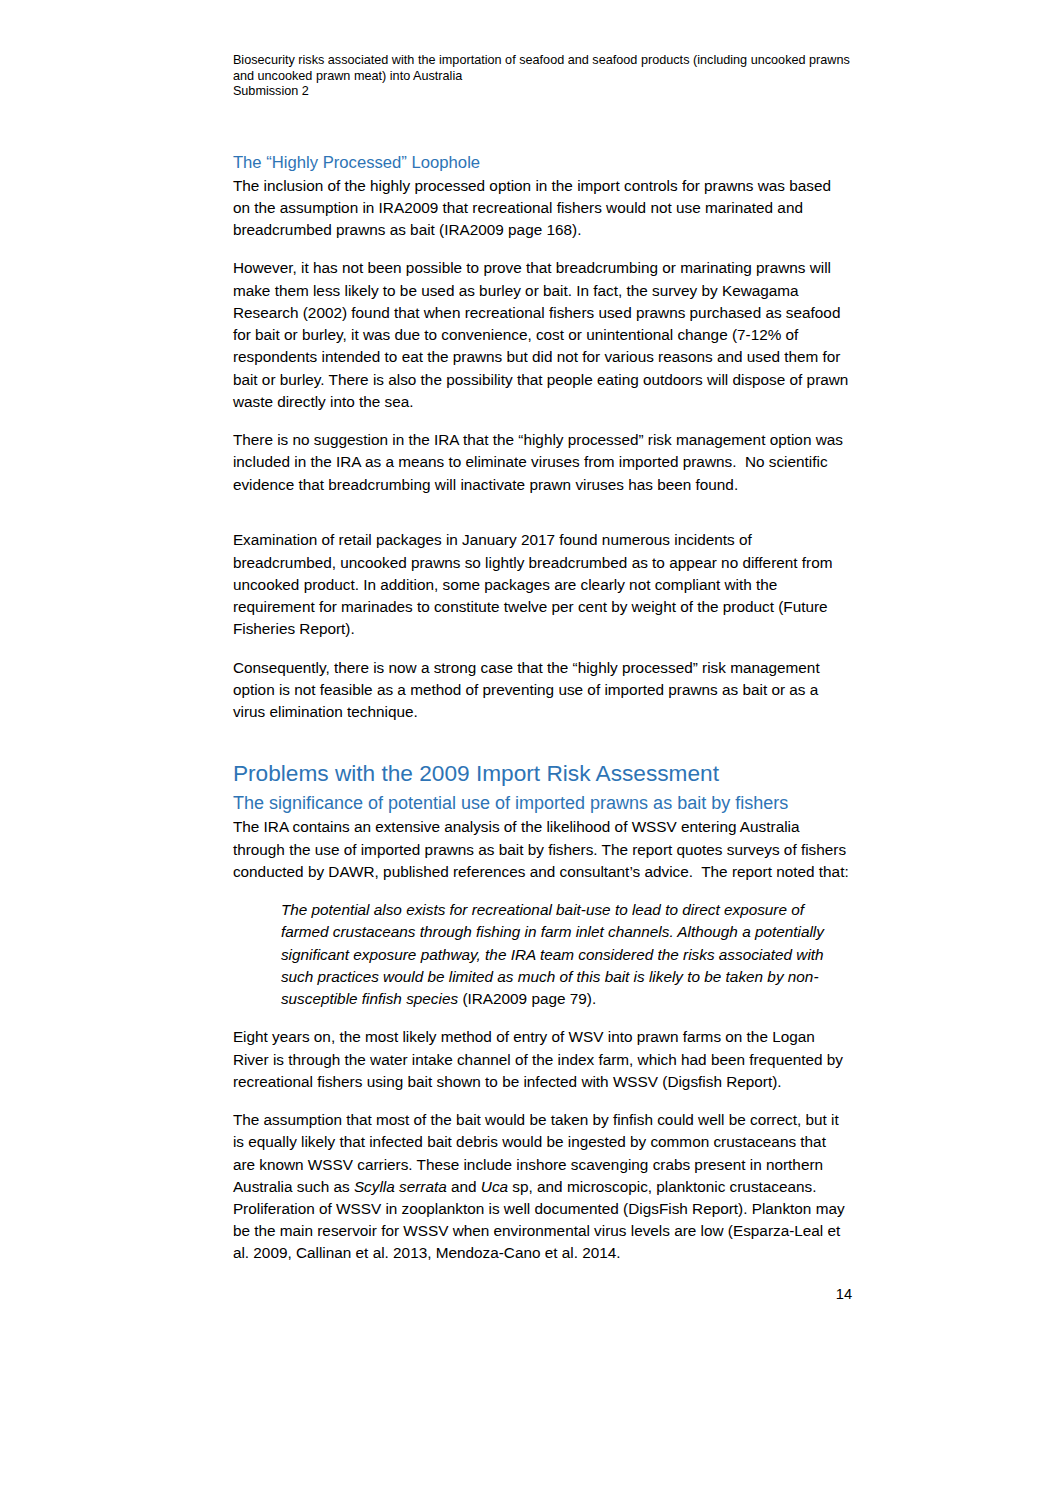Biosecurity risks associated with the importation of seafood and seafood products (including uncooked prawns and uncooked prawn meat) into Australia
Submission 2
The “Highly Processed” Loophole
The inclusion of the highly processed option in the import controls for prawns was based on the assumption in IRA2009 that recreational fishers would not use marinated and breadcrumbed prawns as bait (IRA2009 page 168).
However, it has not been possible to prove that breadcrumbing or marinating prawns will make them less likely to be used as burley or bait. In fact, the survey by Kewagama Research (2002) found that when recreational fishers used prawns purchased as seafood for bait or burley, it was due to convenience, cost or unintentional change (7-12% of respondents intended to eat the prawns but did not for various reasons and used them for bait or burley. There is also the possibility that people eating outdoors will dispose of prawn waste directly into the sea.
There is no suggestion in the IRA that the “highly processed” risk management option was included in the IRA as a means to eliminate viruses from imported prawns. No scientific evidence that breadcrumbing will inactivate prawn viruses has been found.
Examination of retail packages in January 2017 found numerous incidents of breadcrumbed, uncooked prawns so lightly breadcrumbed as to appear no different from uncooked product. In addition, some packages are clearly not compliant with the requirement for marinades to constitute twelve per cent by weight of the product (Future Fisheries Report).
Consequently, there is now a strong case that the “highly processed” risk management option is not feasible as a method of preventing use of imported prawns as bait or as a virus elimination technique.
Problems with the 2009 Import Risk Assessment
The significance of potential use of imported prawns as bait by fishers
The IRA contains an extensive analysis of the likelihood of WSSV entering Australia through the use of imported prawns as bait by fishers. The report quotes surveys of fishers conducted by DAWR, published references and consultant’s advice. The report noted that:
The potential also exists for recreational bait-use to lead to direct exposure of farmed crustaceans through fishing in farm inlet channels. Although a potentially significant exposure pathway, the IRA team considered the risks associated with such practices would be limited as much of this bait is likely to be taken by non-susceptible finfish species (IRA2009 page 79).
Eight years on, the most likely method of entry of WSV into prawn farms on the Logan River is through the water intake channel of the index farm, which had been frequented by recreational fishers using bait shown to be infected with WSSV (Digsfish Report).
The assumption that most of the bait would be taken by finfish could well be correct, but it is equally likely that infected bait debris would be ingested by common crustaceans that are known WSSV carriers. These include inshore scavenging crabs present in northern Australia such as Scylla serrata and Uca sp, and microscopic, planktonic crustaceans. Proliferation of WSSV in zooplankton is well documented (DigsFish Report). Plankton may be the main reservoir for WSSV when environmental virus levels are low (Esparza-Leal et al. 2009, Callinan et al. 2013, Mendoza-Cano et al. 2014.
14